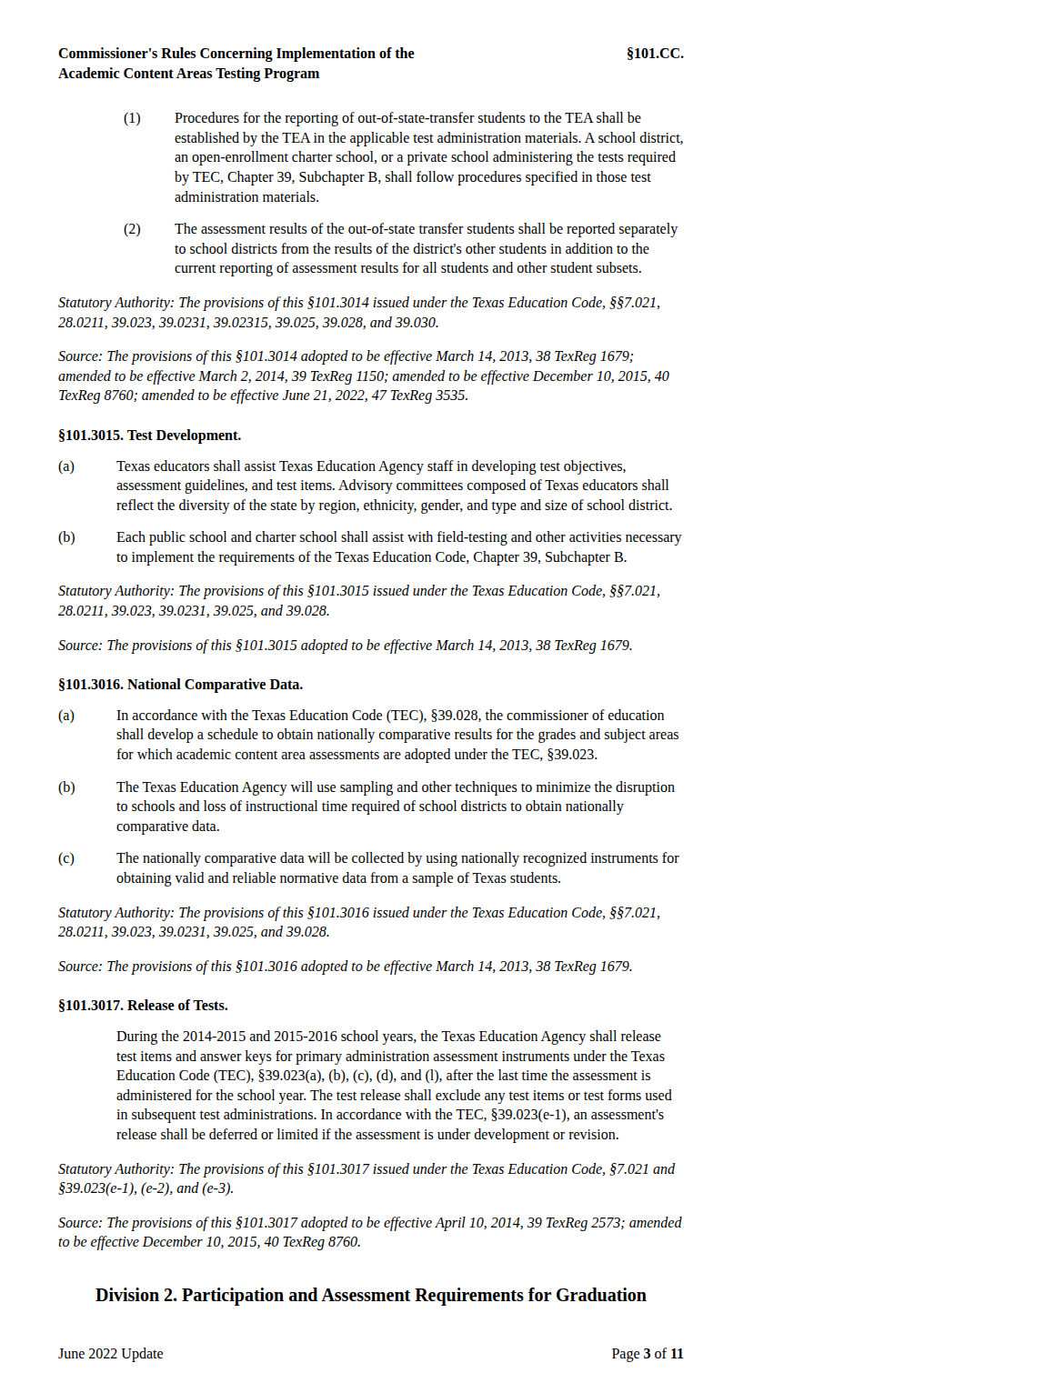Commissioner's Rules Concerning Implementation of the
Academic Content Areas Testing Program
§101.CC.
(1)
Procedures for the reporting of out-of-state-transfer students to the TEA shall be established by the TEA in the applicable test administration materials. A school district, an open-enrollment charter school, or a private school administering the tests required by TEC, Chapter 39, Subchapter B, shall follow procedures specified in those test administration materials.
(2)
The assessment results of the out-of-state transfer students shall be reported separately to school districts from the results of the district's other students in addition to the current reporting of assessment results for all students and other student subsets.
Statutory Authority: The provisions of this §101.3014 issued under the Texas Education Code, §§7.021, 28.0211, 39.023, 39.0231, 39.02315, 39.025, 39.028, and 39.030.
Source: The provisions of this §101.3014 adopted to be effective March 14, 2013, 38 TexReg 1679; amended to be effective March 2, 2014, 39 TexReg 1150; amended to be effective December 10, 2015, 40 TexReg 8760; amended to be effective June 21, 2022, 47 TexReg 3535.
§101.3015. Test Development.
(a)
Texas educators shall assist Texas Education Agency staff in developing test objectives, assessment guidelines, and test items. Advisory committees composed of Texas educators shall reflect the diversity of the state by region, ethnicity, gender, and type and size of school district.
(b)
Each public school and charter school shall assist with field-testing and other activities necessary to implement the requirements of the Texas Education Code, Chapter 39, Subchapter B.
Statutory Authority: The provisions of this §101.3015 issued under the Texas Education Code, §§7.021, 28.0211, 39.023, 39.0231, 39.025, and 39.028.
Source: The provisions of this §101.3015 adopted to be effective March 14, 2013, 38 TexReg 1679.
§101.3016. National Comparative Data.
(a)
In accordance with the Texas Education Code (TEC), §39.028, the commissioner of education shall develop a schedule to obtain nationally comparative results for the grades and subject areas for which academic content area assessments are adopted under the TEC, §39.023.
(b)
The Texas Education Agency will use sampling and other techniques to minimize the disruption to schools and loss of instructional time required of school districts to obtain nationally comparative data.
(c)
The nationally comparative data will be collected by using nationally recognized instruments for obtaining valid and reliable normative data from a sample of Texas students.
Statutory Authority: The provisions of this §101.3016 issued under the Texas Education Code, §§7.021, 28.0211, 39.023, 39.0231, 39.025, and 39.028.
Source: The provisions of this §101.3016 adopted to be effective March 14, 2013, 38 TexReg 1679.
§101.3017. Release of Tests.
During the 2014-2015 and 2015-2016 school years, the Texas Education Agency shall release test items and answer keys for primary administration assessment instruments under the Texas Education Code (TEC), §39.023(a), (b), (c), (d), and (l), after the last time the assessment is administered for the school year. The test release shall exclude any test items or test forms used in subsequent test administrations. In accordance with the TEC, §39.023(e-1), an assessment's release shall be deferred or limited if the assessment is under development or revision.
Statutory Authority: The provisions of this §101.3017 issued under the Texas Education Code, §7.021 and §39.023(e-1), (e-2), and (e-3).
Source: The provisions of this §101.3017 adopted to be effective April 10, 2014, 39 TexReg 2573; amended to be effective December 10, 2015, 40 TexReg 8760.
Division 2. Participation and Assessment Requirements for Graduation
June 2022 Update
Page 3 of 11